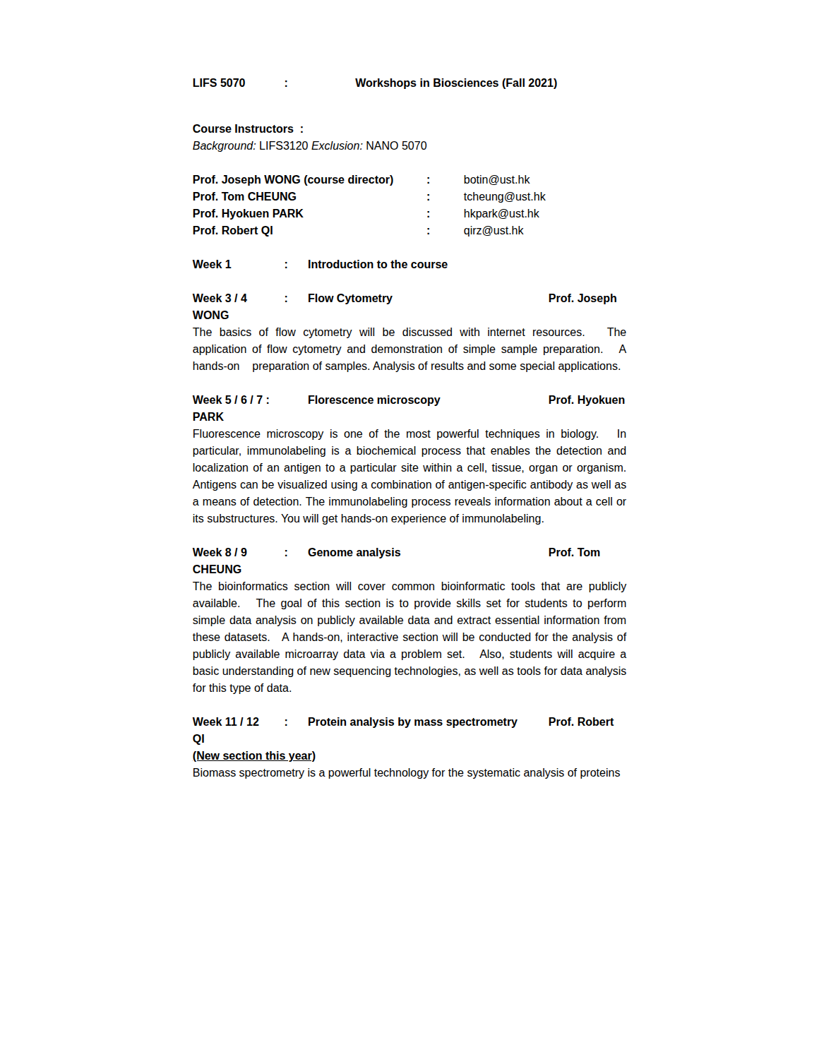LIFS 5070: Workshops in Biosciences (Fall 2021)
Course Instructors :
Background: LIFS3120 Exclusion: NANO 5070
| Prof. Joseph WONG (course director) | : | botin@ust.hk |
| Prof. Tom CHEUNG | : | tcheung@ust.hk |
| Prof. Hyokuen PARK | : | hkpark@ust.hk |
| Prof. Robert QI | : | qirz@ust.hk |
Week 1: Introduction to the course
Week 3 / 4: Flow Cytometry Prof. Joseph WONG
The basics of flow cytometry will be discussed with internet resources. The application of flow cytometry and demonstration of simple sample preparation. A hands-on preparation of samples. Analysis of results and some special applications.
Week 5 / 6 / 7 : Florescence microscopy Prof. Hyokuen PARK
Fluorescence microscopy is one of the most powerful techniques in biology. In particular, immunolabeling is a biochemical process that enables the detection and localization of an antigen to a particular site within a cell, tissue, organ or organism. Antigens can be visualized using a combination of antigen-specific antibody as well as a means of detection. The immunolabeling process reveals information about a cell or its substructures. You will get hands-on experience of immunolabeling.
Week 8 / 9: Genome analysis Prof. Tom CHEUNG
The bioinformatics section will cover common bioinformatic tools that are publicly available. The goal of this section is to provide skills set for students to perform simple data analysis on publicly available data and extract essential information from these datasets. A hands-on, interactive section will be conducted for the analysis of publicly available microarray data via a problem set. Also, students will acquire a basic understanding of new sequencing technologies, as well as tools for data analysis for this type of data.
Week 11 / 12: Protein analysis by mass spectrometry Prof. Robert QI
(New section this year)
Biomass spectrometry is a powerful technology for the systematic analysis of proteins